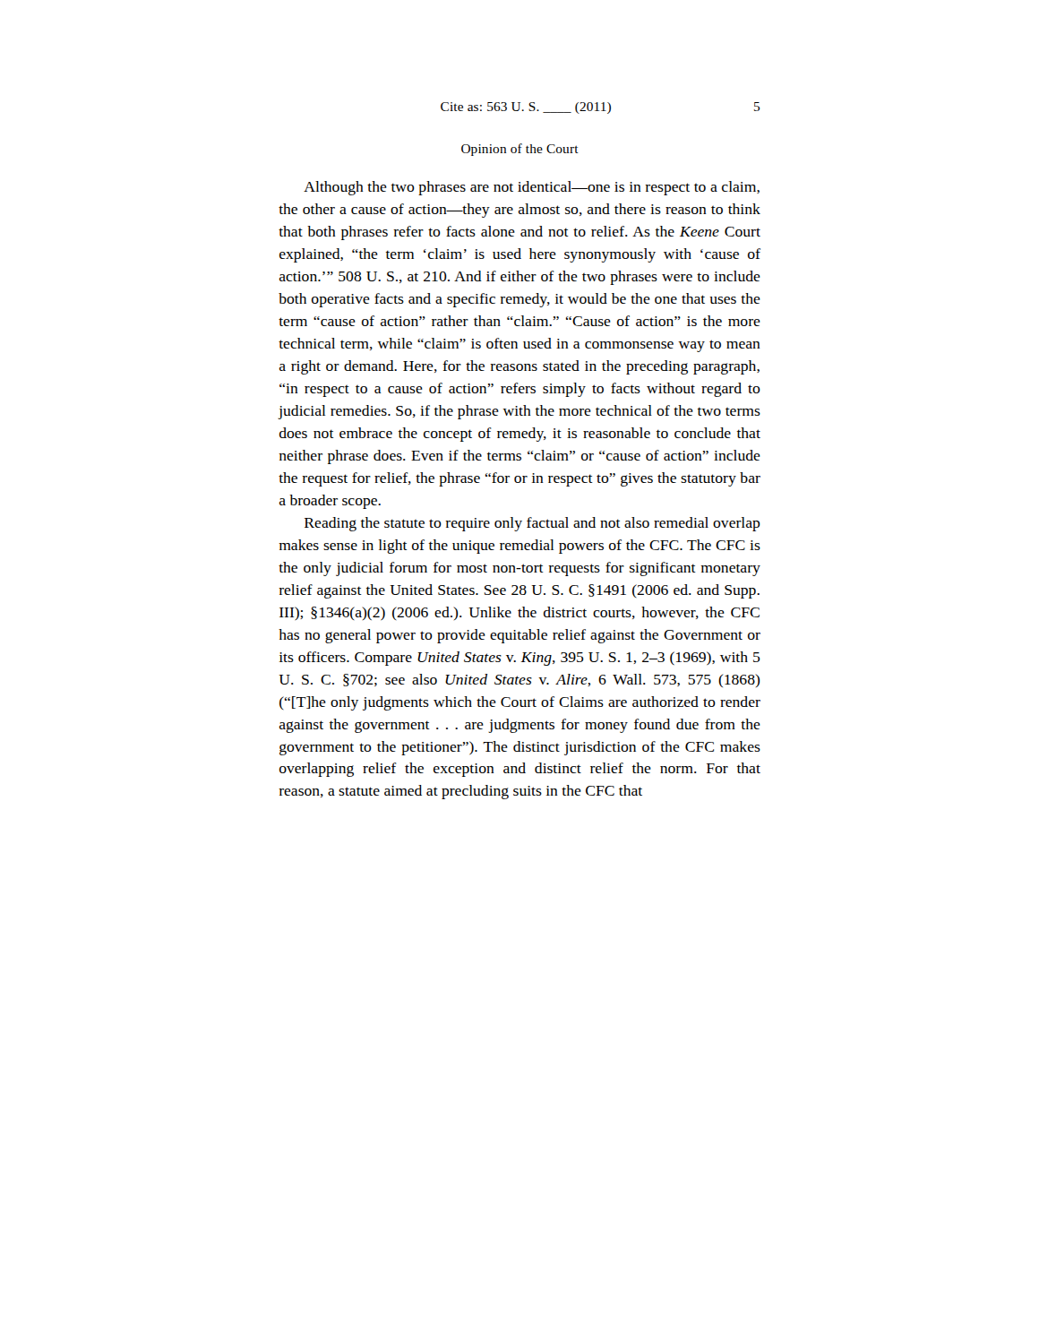Cite as: 563 U. S. ____ (2011)
5
Opinion of the Court
Although the two phrases are not identical—one is in respect to a claim, the other a cause of action—they are almost so, and there is reason to think that both phrases refer to facts alone and not to relief. As the Keene Court explained, “the term ‘claim’ is used here synonymously with ‘cause of action.’” 508 U. S., at 210. And if either of the two phrases were to include both operative facts and a specific remedy, it would be the one that uses the term “cause of action” rather than “claim.” “Cause of action” is the more technical term, while “claim” is often used in a commonsense way to mean a right or demand. Here, for the reasons stated in the preceding paragraph, “in respect to a cause of action” refers simply to facts without regard to judicial remedies. So, if the phrase with the more technical of the two terms does not embrace the concept of remedy, it is reasonable to conclude that neither phrase does. Even if the terms “claim” or “cause of action” include the request for relief, the phrase “for or in respect to” gives the statutory bar a broader scope.
Reading the statute to require only factual and not also remedial overlap makes sense in light of the unique remedial powers of the CFC. The CFC is the only judicial forum for most non-tort requests for significant monetary relief against the United States. See 28 U. S. C. §1491 (2006 ed. and Supp. III); §1346(a)(2) (2006 ed.). Unlike the district courts, however, the CFC has no general power to provide equitable relief against the Government or its officers. Compare United States v. King, 395 U. S. 1, 2–3 (1969), with 5 U. S. C. §702; see also United States v. Alire, 6 Wall. 573, 575 (1868) (“[T]he only judgments which the Court of Claims are authorized to render against the government . . . are judgments for money found due from the government to the petitioner”). The distinct jurisdiction of the CFC makes overlapping relief the exception and distinct relief the norm. For that reason, a statute aimed at precluding suits in the CFC that